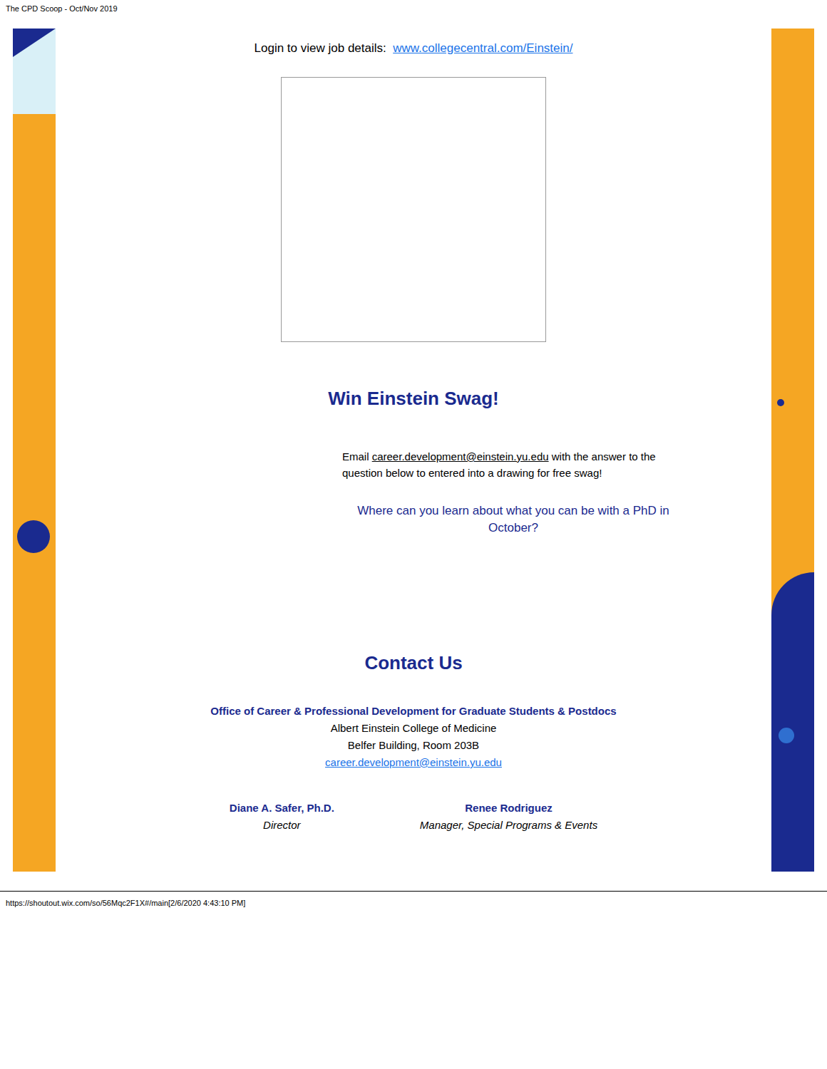The CPD Scoop - Oct/Nov 2019
Login to view job details: www.collegecentral.com/Einstein/
Win Einstein Swag!
Email career.development@einstein.yu.edu with the answer to the question below to entered into a drawing for free swag!
Where can you learn about what you can be with a PhD in October?
Contact Us
Office of Career & Professional Development for Graduate Students & Postdocs
Albert Einstein College of Medicine
Belfer Building, Room 203B
career.development@einstein.yu.edu
Diane A. Safer, Ph.D.
Director
Renee Rodriguez
Manager, Special Programs & Events
https://shoutout.wix.com/so/56Mqc2F1X#/main[2/6/2020 4:43:10 PM]